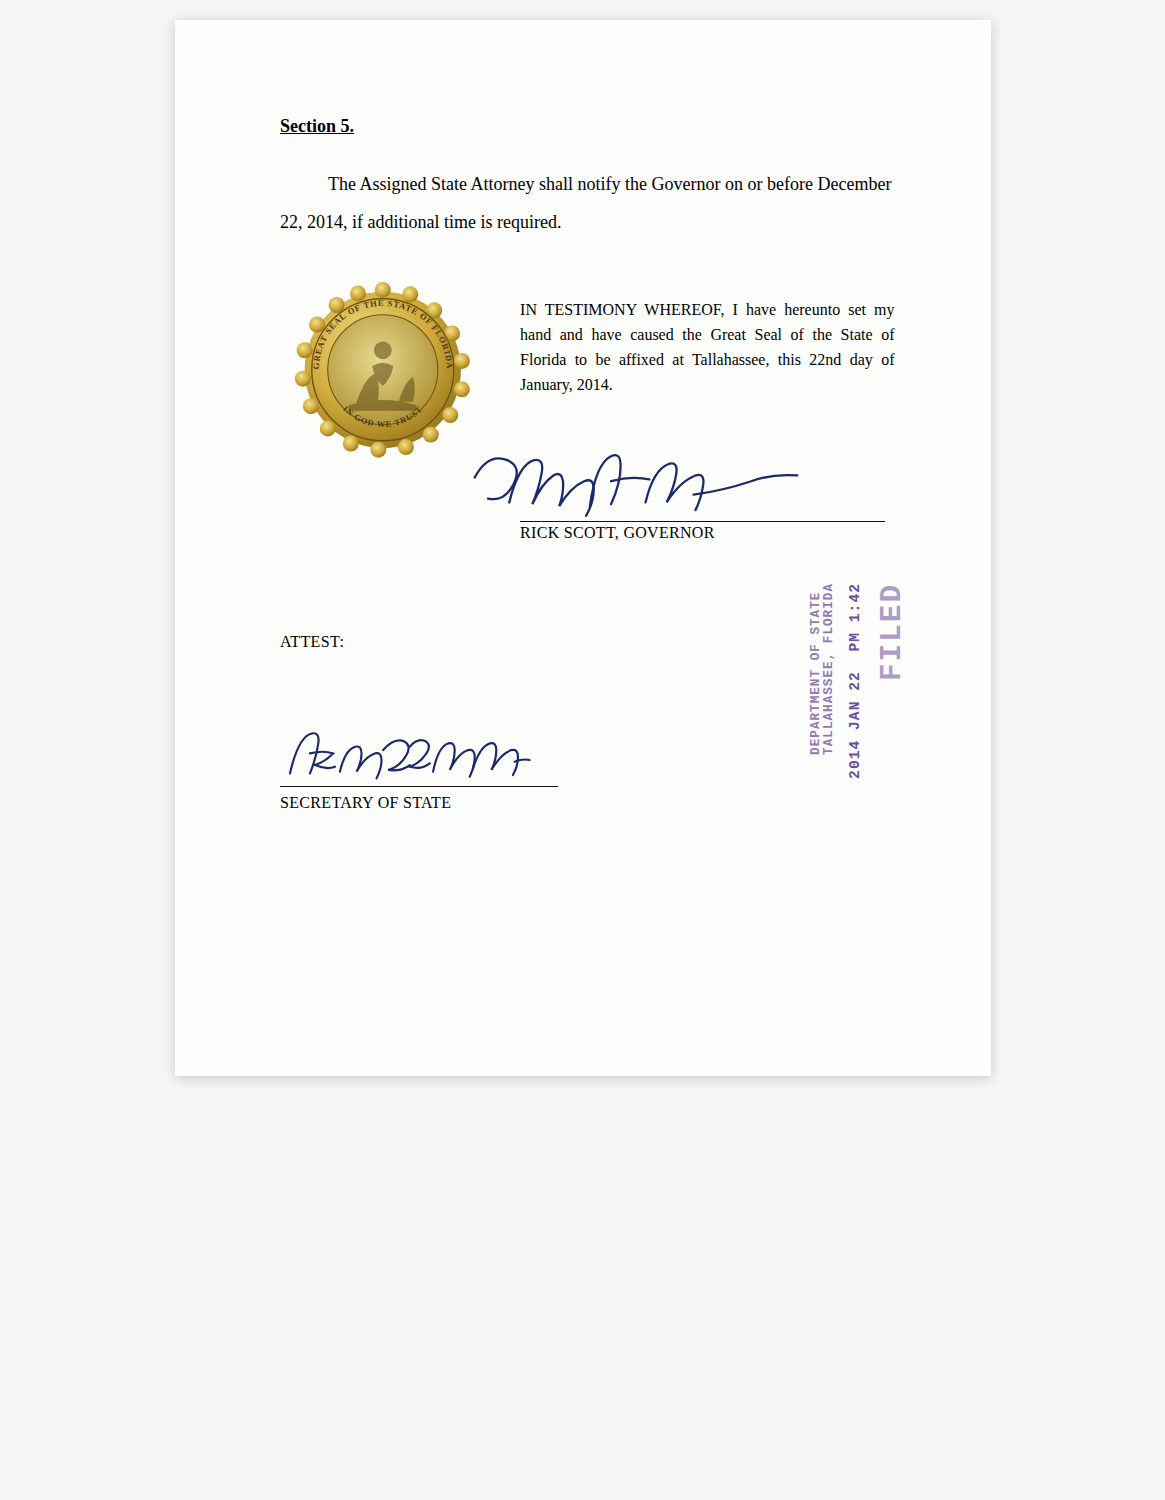Section 5.
The Assigned State Attorney shall notify the Governor on or before December 22, 2014, if additional time is required.
GREAT SEAL OF THE STATE OF FLORIDA IN GOD WE TRUST
IN TESTIMONY WHEREOF, I have hereunto set my hand and have caused the Great Seal of the State of Florida to be affixed at Tallahassee, this 22nd day of January, 2014.
RICK SCOTT, GOVERNOR
ATTEST:
SECRETARY OF STATE
DEPARTMENT OF STATE
TALLAHASSEE, FLORIDA 2014 JAN 22 PM 1:42 FILED